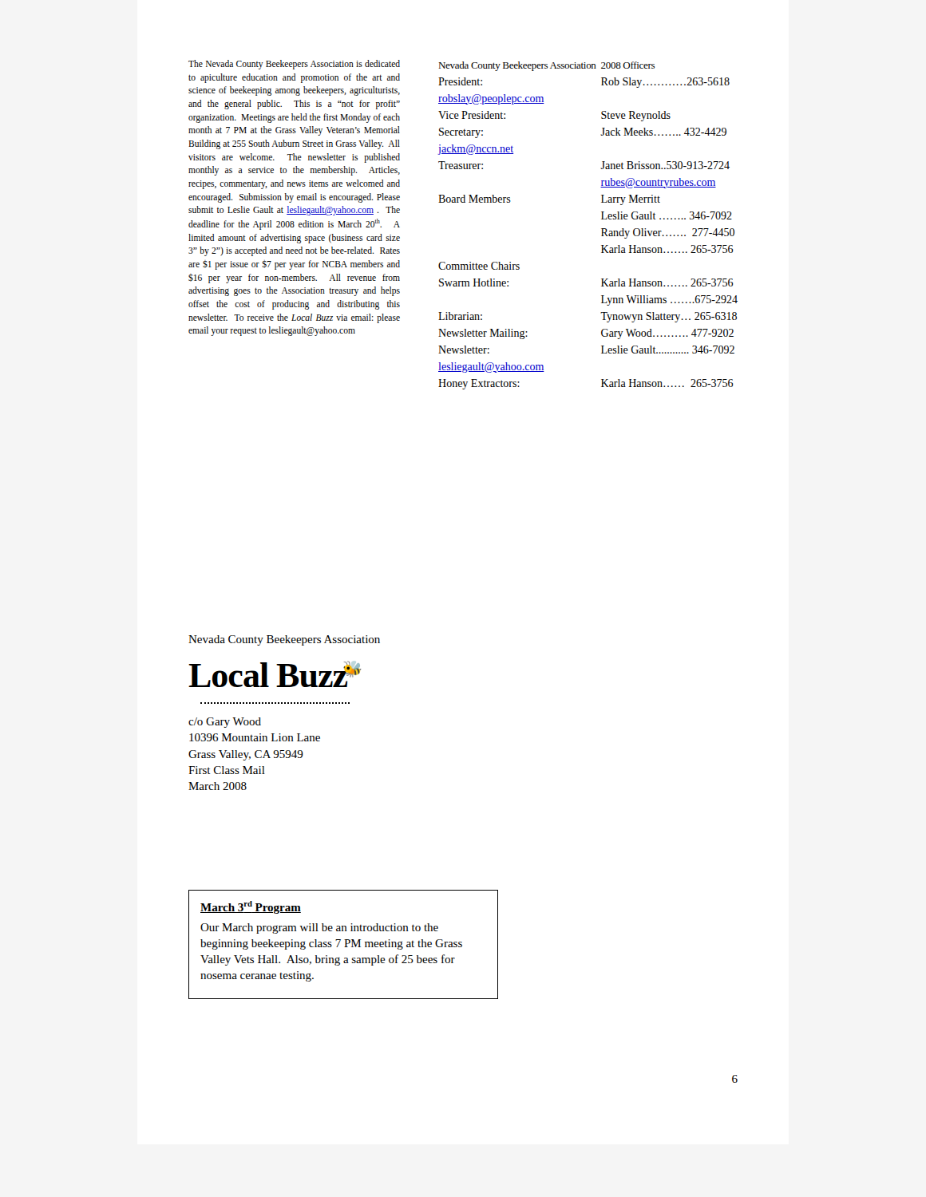The Nevada County Beekeepers Association is dedicated to apiculture education and promotion of the art and science of beekeeping among beekeepers, agriculturists, and the general public. This is a “not for profit” organization. Meetings are held the first Monday of each month at 7 PM at the Grass Valley Veteran’s Memorial Building at 255 South Auburn Street in Grass Valley. All visitors are welcome. The newsletter is published monthly as a service to the membership. Articles, recipes, commentary, and news items are welcomed and encouraged. Submission by email is encouraged. Please submit to Leslie Gault at lesliegault@yahoo.com . The deadline for the April 2008 edition is March 20th. A limited amount of advertising space (business card size 3” by 2”) is accepted and need not be bee-related. Rates are $1 per issue or $7 per year for NCBA members and $16 per year for non-members. All revenue from advertising goes to the Association treasury and helps offset the cost of producing and distributing this newsletter. To receive the Local Buzz via email: please email your request to lesliegault@yahoo.com
| Nevada County Beekeepers Association | 2008 Officers |
| President: | Rob Slay…………263-5618 |
| robslay@peoplepc.com |
| Vice President: | Steve Reynolds |
| Secretary: | Jack Meeks…….. 432-4429 |
| jackm@nccn.net |
| Treasurer: | Janet Brisson..530-913-2724 |
| | rubes@countryrubes.com |
| Board Members | Larry Merritt |
| | Leslie Gault …….. 346-7092 |
| | Randy Oliver……. 277-4450 |
| | Karla Hanson……. 265-3756 |
| Committee Chairs |
| Swarm Hotline: | Karla Hanson……. 265-3756 |
| | Lynn Williams …….675-2924 |
| Librarian: | Tynowyn Slattery… 265-6318 |
| Newsletter Mailing: | Gary Wood………. 477-9202 |
| Newsletter: | Leslie Gault............ 346-7092 |
| lesliegault@yahoo.com |
| Honey Extractors: | Karla Hanson…… 265-3756 |
Nevada County Beekeepers Association
Local Buzz🐝
c/o Gary Wood
10396 Mountain Lion Lane
Grass Valley, CA 95949
First Class Mail
March 2008
March 3rd Program
Our March program will be an introduction to the beginning beekeeping class 7 PM meeting at the Grass Valley Vets Hall. Also, bring a sample of 25 bees for nosema ceranae testing.
6